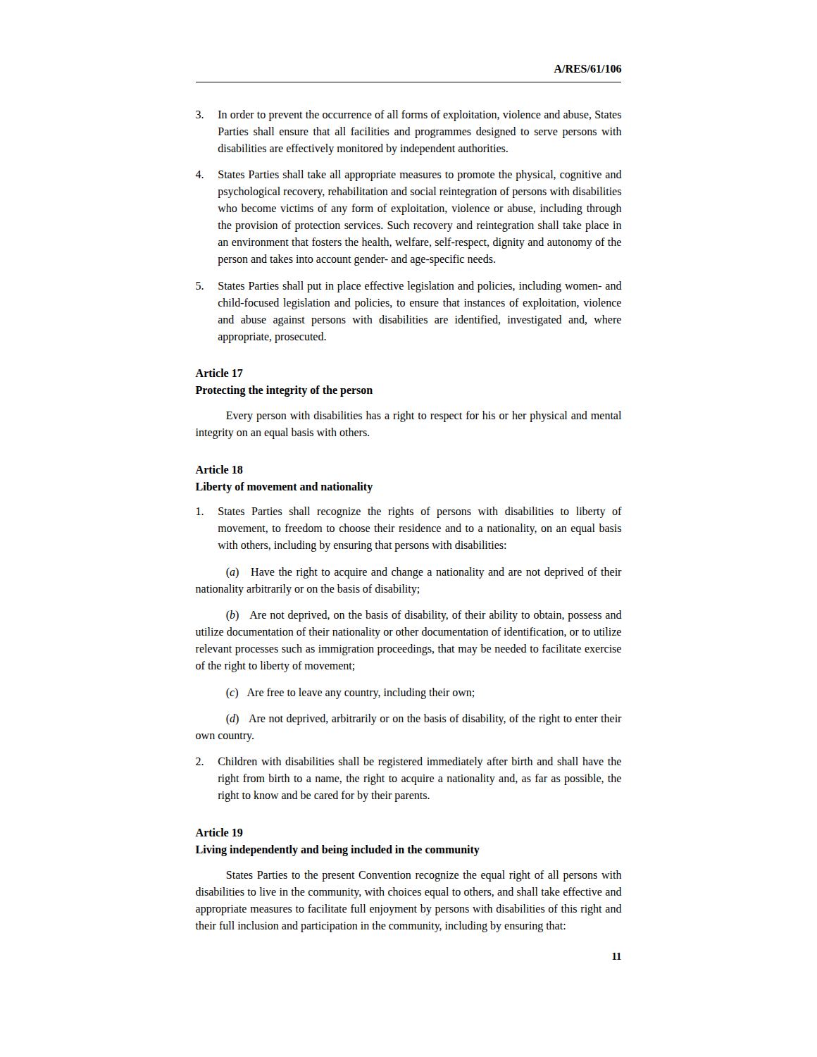A/RES/61/106
3.
In order to prevent the occurrence of all forms of exploitation, violence and abuse, States Parties shall ensure that all facilities and programmes designed to serve persons with disabilities are effectively monitored by independent authorities.
4.
States Parties shall take all appropriate measures to promote the physical, cognitive and psychological recovery, rehabilitation and social reintegration of persons with disabilities who become victims of any form of exploitation, violence or abuse, including through the provision of protection services. Such recovery and reintegration shall take place in an environment that fosters the health, welfare, self-respect, dignity and autonomy of the person and takes into account gender- and age-specific needs.
5.
States Parties shall put in place effective legislation and policies, including women- and child-focused legislation and policies, to ensure that instances of exploitation, violence and abuse against persons with disabilities are identified, investigated and, where appropriate, prosecuted.
Article 17
Protecting the integrity of the person
Every person with disabilities has a right to respect for his or her physical and mental integrity on an equal basis with others.
Article 18
Liberty of movement and nationality
1.
States Parties shall recognize the rights of persons with disabilities to liberty of movement, to freedom to choose their residence and to a nationality, on an equal basis with others, including by ensuring that persons with disabilities:
(a) Have the right to acquire and change a nationality and are not deprived of their nationality arbitrarily or on the basis of disability;
(b) Are not deprived, on the basis of disability, of their ability to obtain, possess and utilize documentation of their nationality or other documentation of identification, or to utilize relevant processes such as immigration proceedings, that may be needed to facilitate exercise of the right to liberty of movement;
(c) Are free to leave any country, including their own;
(d) Are not deprived, arbitrarily or on the basis of disability, of the right to enter their own country.
2.
Children with disabilities shall be registered immediately after birth and shall have the right from birth to a name, the right to acquire a nationality and, as far as possible, the right to know and be cared for by their parents.
Article 19
Living independently and being included in the community
States Parties to the present Convention recognize the equal right of all persons with disabilities to live in the community, with choices equal to others, and shall take effective and appropriate measures to facilitate full enjoyment by persons with disabilities of this right and their full inclusion and participation in the community, including by ensuring that:
11